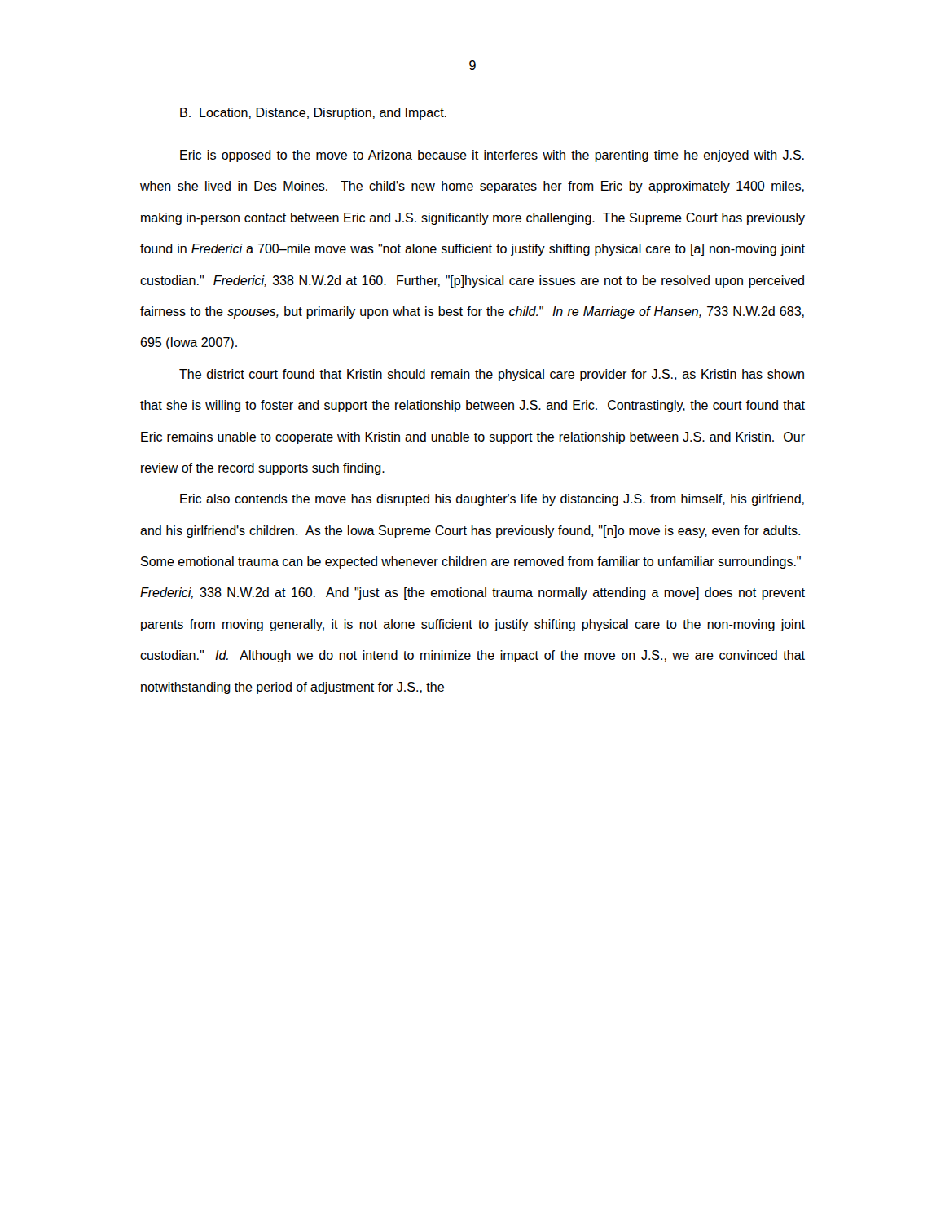9
B. Location, Distance, Disruption, and Impact.
Eric is opposed to the move to Arizona because it interferes with the parenting time he enjoyed with J.S. when she lived in Des Moines. The child's new home separates her from Eric by approximately 1400 miles, making in-person contact between Eric and J.S. significantly more challenging. The Supreme Court has previously found in Frederici a 700–mile move was "not alone sufficient to justify shifting physical care to [a] non-moving joint custodian." Frederici, 338 N.W.2d at 160. Further, "[p]hysical care issues are not to be resolved upon perceived fairness to the spouses, but primarily upon what is best for the child." In re Marriage of Hansen, 733 N.W.2d 683, 695 (Iowa 2007).
The district court found that Kristin should remain the physical care provider for J.S., as Kristin has shown that she is willing to foster and support the relationship between J.S. and Eric. Contrastingly, the court found that Eric remains unable to cooperate with Kristin and unable to support the relationship between J.S. and Kristin. Our review of the record supports such finding.
Eric also contends the move has disrupted his daughter's life by distancing J.S. from himself, his girlfriend, and his girlfriend's children. As the Iowa Supreme Court has previously found, "[n]o move is easy, even for adults. Some emotional trauma can be expected whenever children are removed from familiar to unfamiliar surroundings." Frederici, 338 N.W.2d at 160. And "just as [the emotional trauma normally attending a move] does not prevent parents from moving generally, it is not alone sufficient to justify shifting physical care to the non-moving joint custodian." Id. Although we do not intend to minimize the impact of the move on J.S., we are convinced that notwithstanding the period of adjustment for J.S., the